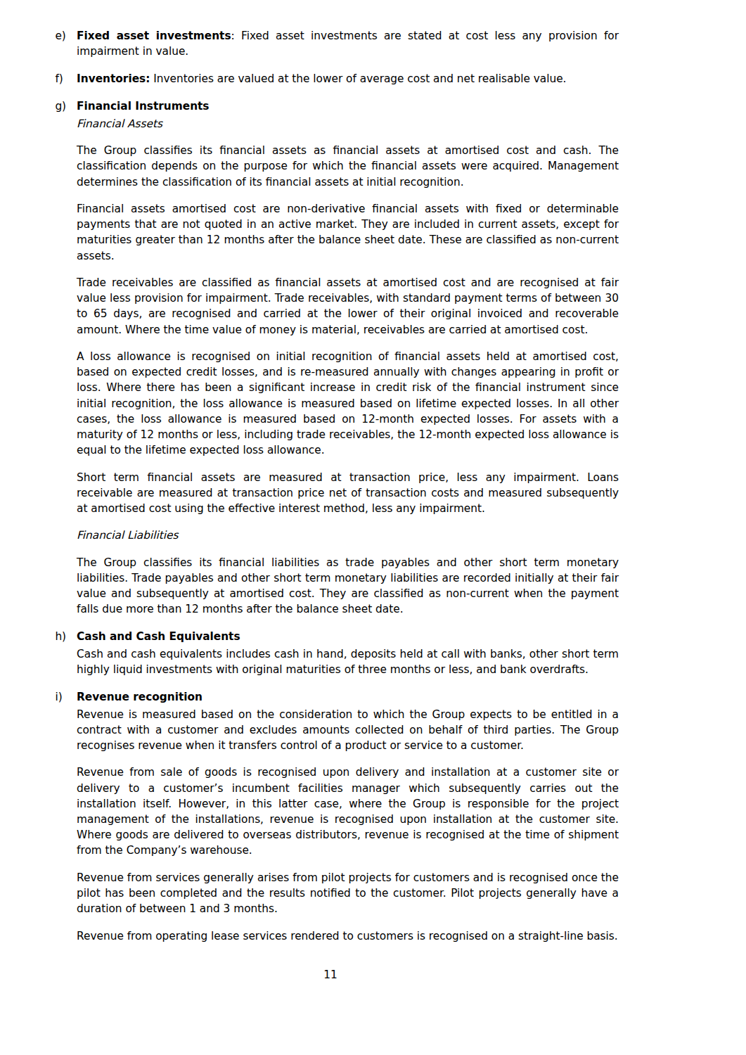e)
Fixed asset investments: Fixed asset investments are stated at cost less any provision for impairment in value.
f)
Inventories: Inventories are valued at the lower of average cost and net realisable value.
g)
Financial Instruments
Financial Assets
The Group classifies its financial assets as financial assets at amortised cost and cash. The classification depends on the purpose for which the financial assets were acquired. Management determines the classification of its financial assets at initial recognition.
Financial assets amortised cost are non-derivative financial assets with fixed or determinable payments that are not quoted in an active market. They are included in current assets, except for maturities greater than 12 months after the balance sheet date. These are classified as non-current assets.
Trade receivables are classified as financial assets at amortised cost and are recognised at fair value less provision for impairment. Trade receivables, with standard payment terms of between 30 to 65 days, are recognised and carried at the lower of their original invoiced and recoverable amount. Where the time value of money is material, receivables are carried at amortised cost.
A loss allowance is recognised on initial recognition of financial assets held at amortised cost, based on expected credit losses, and is re-measured annually with changes appearing in profit or loss. Where there has been a significant increase in credit risk of the financial instrument since initial recognition, the loss allowance is measured based on lifetime expected losses. In all other cases, the loss allowance is measured based on 12-month expected losses. For assets with a maturity of 12 months or less, including trade receivables, the 12-month expected loss allowance is equal to the lifetime expected loss allowance.
Short term financial assets are measured at transaction price, less any impairment. Loans receivable are measured at transaction price net of transaction costs and measured subsequently at amortised cost using the effective interest method, less any impairment.
Financial Liabilities
The Group classifies its financial liabilities as trade payables and other short term monetary liabilities. Trade payables and other short term monetary liabilities are recorded initially at their fair value and subsequently at amortised cost. They are classified as non-current when the payment falls due more than 12 months after the balance sheet date.
h)
Cash and Cash Equivalents
Cash and cash equivalents includes cash in hand, deposits held at call with banks, other short term highly liquid investments with original maturities of three months or less, and bank overdrafts.
i)
Revenue recognition
Revenue is measured based on the consideration to which the Group expects to be entitled in a contract with a customer and excludes amounts collected on behalf of third parties. The Group recognises revenue when it transfers control of a product or service to a customer.
Revenue from sale of goods is recognised upon delivery and installation at a customer site or delivery to a customer’s incumbent facilities manager which subsequently carries out the installation itself. However, in this latter case, where the Group is responsible for the project management of the installations, revenue is recognised upon installation at the customer site. Where goods are delivered to overseas distributors, revenue is recognised at the time of shipment from the Company’s warehouse.
Revenue from services generally arises from pilot projects for customers and is recognised once the pilot has been completed and the results notified to the customer. Pilot projects generally have a duration of between 1 and 3 months.
Revenue from operating lease services rendered to customers is recognised on a straight-line basis.
11